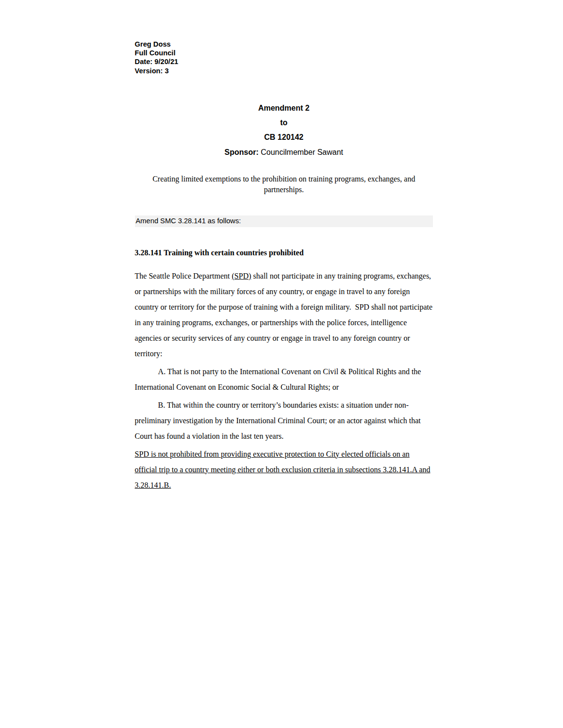Greg Doss
Full Council
Date: 9/20/21
Version: 3
Amendment 2
to
CB 120142
Sponsor: Councilmember Sawant
Creating limited exemptions to the prohibition on training programs, exchanges, and partnerships.
Amend SMC 3.28.141 as follows:
3.28.141 Training with certain countries prohibited
The Seattle Police Department (SPD) shall not participate in any training programs, exchanges, or partnerships with the military forces of any country, or engage in travel to any foreign country or territory for the purpose of training with a foreign military. SPD shall not participate in any training programs, exchanges, or partnerships with the police forces, intelligence agencies or security services of any country or engage in travel to any foreign country or territory:
A. That is not party to the International Covenant on Civil & Political Rights and the International Covenant on Economic Social & Cultural Rights; or
B. That within the country or territory’s boundaries exists: a situation under non-preliminary investigation by the International Criminal Court; or an actor against which that Court has found a violation in the last ten years.
SPD is not prohibited from providing executive protection to City elected officials on an official trip to a country meeting either or both exclusion criteria in subsections 3.28.141.A and 3.28.141.B.